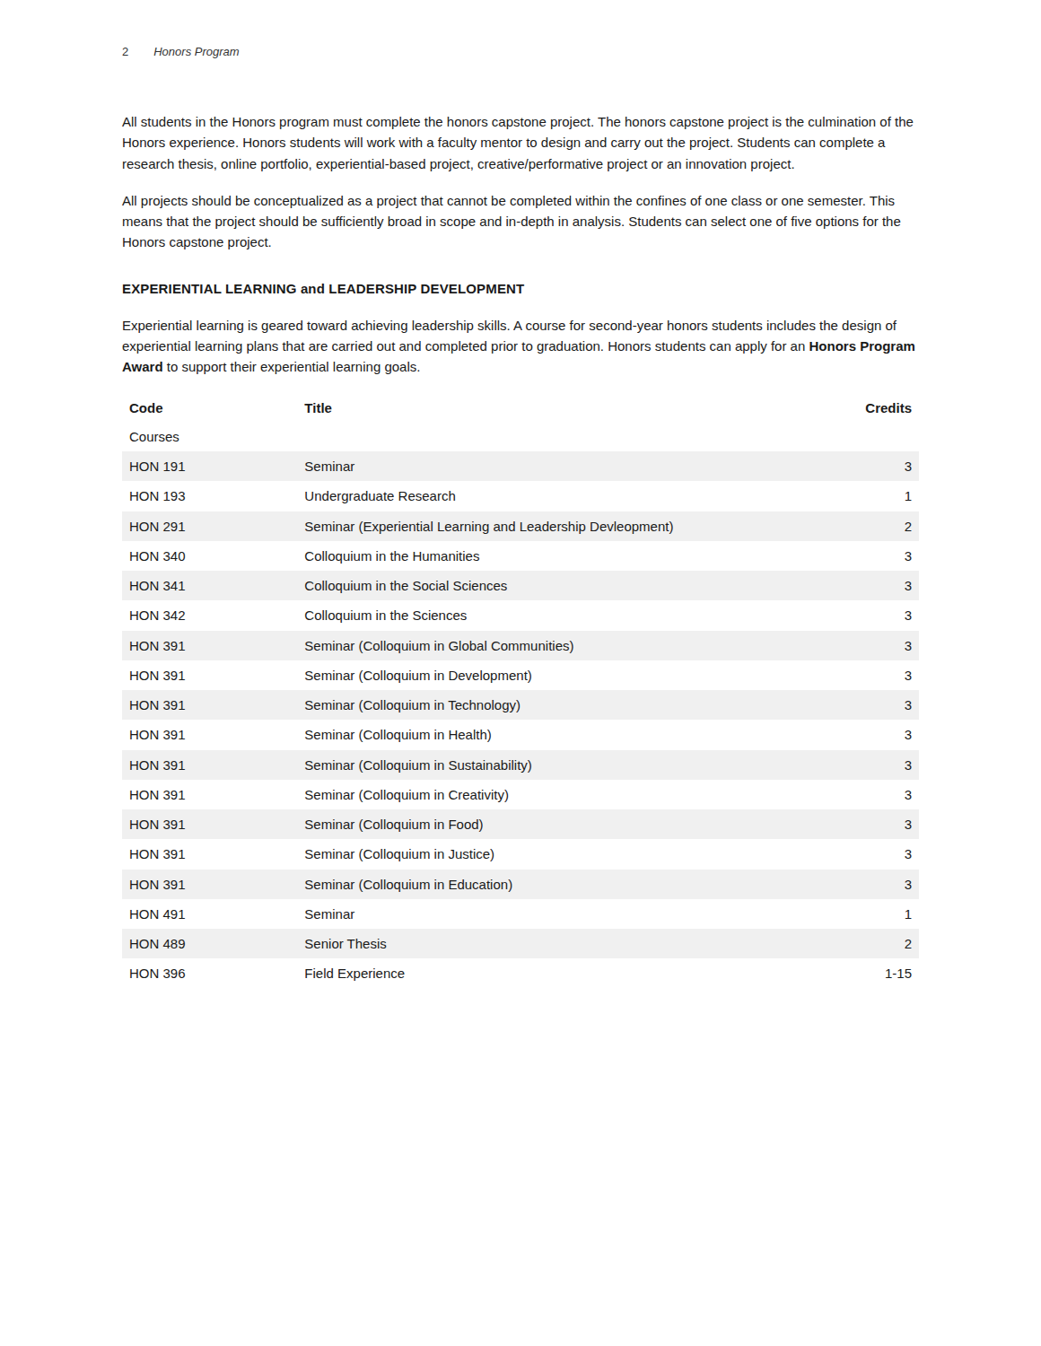2 Honors Program
All students in the Honors program must complete the honors capstone project. The honors capstone project is the culmination of the Honors experience. Honors students will work with a faculty mentor to design and carry out the project. Students can complete a research thesis, online portfolio, experiential-based project, creative/performative project or an innovation project.
All projects should be conceptualized as a project that cannot be completed within the confines of one class or one semester. This means that the project should be sufficiently broad in scope and in-depth in analysis. Students can select one of five options for the Honors capstone project.
EXPERIENTIAL LEARNING and LEADERSHIP DEVELOPMENT
Experiential learning is geared toward achieving leadership skills. A course for second-year honors students includes the design of experiential learning plans that are carried out and completed prior to graduation. Honors students can apply for an Honors Program Award to support their experiential learning goals.
| Code | Title | Credits |
| --- | --- | --- |
| Courses |
| HON 191 | Seminar | 3 |
| HON 193 | Undergraduate Research | 1 |
| HON 291 | Seminar (Experiential Learning and Leadership Devleopment) | 2 |
| HON 340 | Colloquium in the Humanities | 3 |
| HON 341 | Colloquium in the Social Sciences | 3 |
| HON 342 | Colloquium in the Sciences | 3 |
| HON 391 | Seminar (Colloquium in Global Communities) | 3 |
| HON 391 | Seminar (Colloquium in Development) | 3 |
| HON 391 | Seminar (Colloquium in Technology) | 3 |
| HON 391 | Seminar (Colloquium in Health) | 3 |
| HON 391 | Seminar (Colloquium in Sustainability) | 3 |
| HON 391 | Seminar (Colloquium in Creativity) | 3 |
| HON 391 | Seminar (Colloquium in Food) | 3 |
| HON 391 | Seminar (Colloquium in Justice) | 3 |
| HON 391 | Seminar (Colloquium in Education) | 3 |
| HON 491 | Seminar | 1 |
| HON 489 | Senior Thesis | 2 |
| HON 396 | Field Experience | 1-15 |